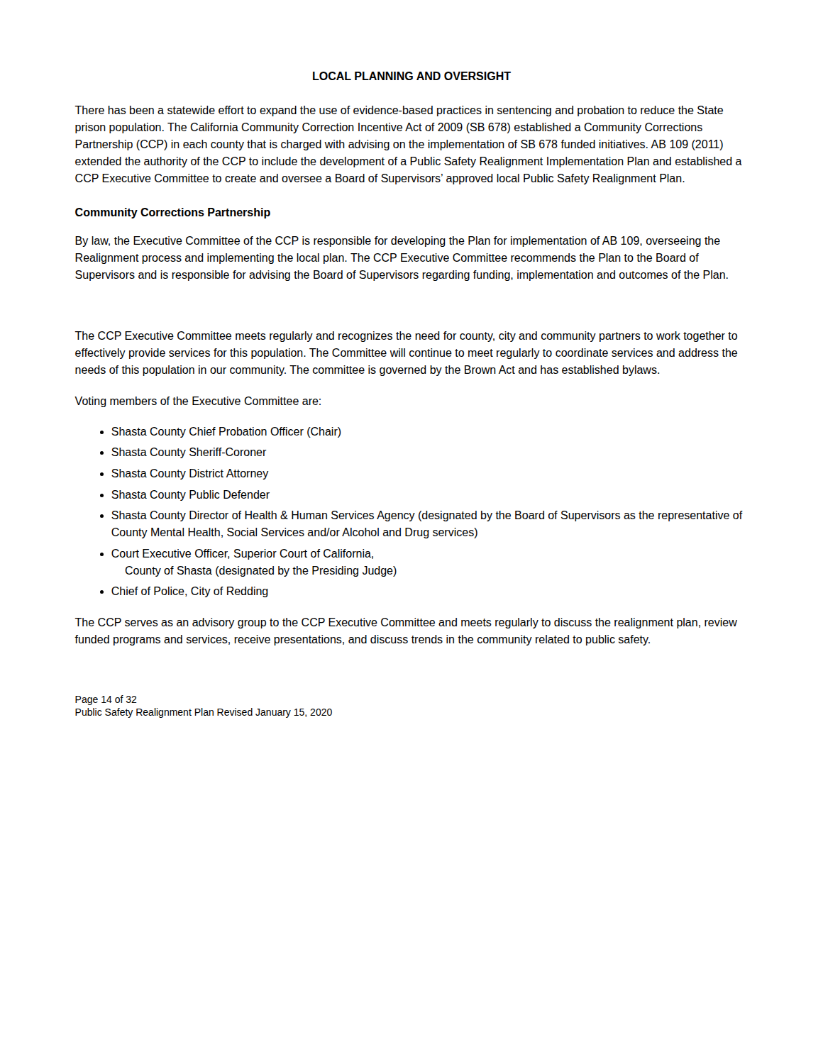LOCAL PLANNING AND OVERSIGHT
There has been a statewide effort to expand the use of evidence-based practices in sentencing and probation to reduce the State prison population. The California Community Correction Incentive Act of 2009 (SB 678) established a Community Corrections Partnership (CCP) in each county that is charged with advising on the implementation of SB 678 funded initiatives. AB 109 (2011) extended the authority of the CCP to include the development of a Public Safety Realignment Implementation Plan and established a CCP Executive Committee to create and oversee a Board of Supervisors’ approved local Public Safety Realignment Plan.
Community Corrections Partnership
By law, the Executive Committee of the CCP is responsible for developing the Plan for implementation of AB 109, overseeing the Realignment process and implementing the local plan. The CCP Executive Committee recommends the Plan to the Board of Supervisors and is responsible for advising the Board of Supervisors regarding funding, implementation and outcomes of the Plan.
The CCP Executive Committee meets regularly and recognizes the need for county, city and community partners to work together to effectively provide services for this population. The Committee will continue to meet regularly to coordinate services and address the needs of this population in our community. The committee is governed by the Brown Act and has established bylaws.
Voting members of the Executive Committee are:
Shasta County Chief Probation Officer (Chair)
Shasta County Sheriff-Coroner
Shasta County District Attorney
Shasta County Public Defender
Shasta County Director of Health & Human Services Agency (designated by the Board of Supervisors as the representative of County Mental Health, Social Services and/or Alcohol and Drug services)
Court Executive Officer, Superior Court of California,County of Shasta (designated by the Presiding Judge)
Chief of Police, City of Redding
The CCP serves as an advisory group to the CCP Executive Committee and meets regularly to discuss the realignment plan, review funded programs and services, receive presentations, and discuss trends in the community related to public safety.
Page 14 of 32
Public Safety Realignment Plan Revised January 15, 2020